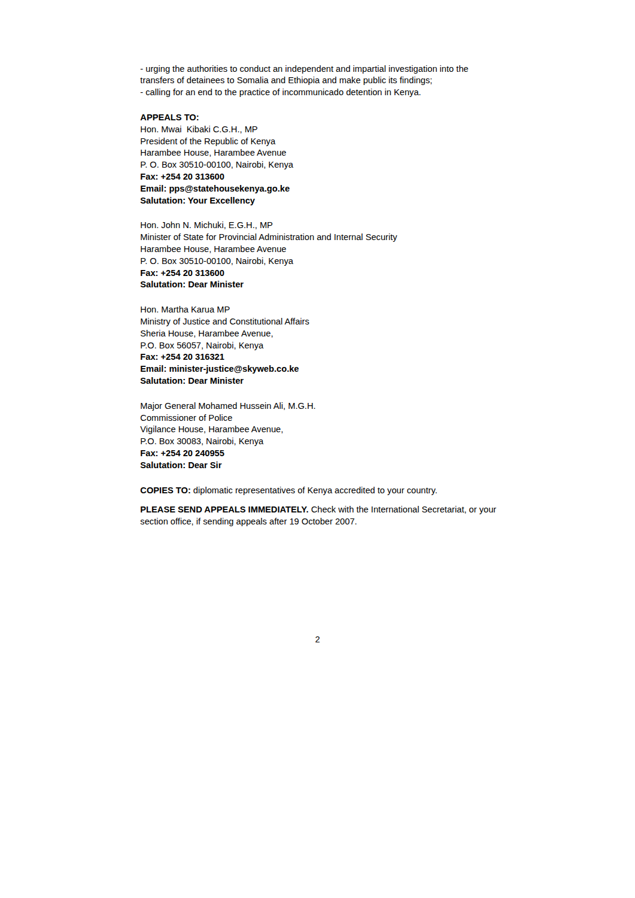- urging the authorities to conduct an independent and impartial investigation into the transfers of detainees to Somalia and Ethiopia and make public its findings;
- calling for an end to the practice of incommunicado detention in Kenya.
APPEALS TO:
Hon. Mwai Kibaki C.G.H., MP
President of the Republic of Kenya
Harambee House, Harambee Avenue
P. O. Box 30510-00100, Nairobi, Kenya
Fax: +254 20 313600
Email: pps@statehousekenya.go.ke
Salutation: Your Excellency
Hon. John N. Michuki, E.G.H., MP
Minister of State for Provincial Administration and Internal Security
Harambee House, Harambee Avenue
P. O. Box 30510-00100, Nairobi, Kenya
Fax: +254 20 313600
Salutation: Dear Minister
Hon. Martha Karua MP
Ministry of Justice and Constitutional Affairs
Sheria House, Harambee Avenue,
P.O. Box 56057, Nairobi, Kenya
Fax: +254 20 316321
Email: minister-justice@skyweb.co.ke
Salutation: Dear Minister
Major General Mohamed Hussein Ali, M.G.H.
Commissioner of Police
Vigilance House, Harambee Avenue,
P.O. Box 30083, Nairobi, Kenya
Fax: +254 20 240955
Salutation: Dear Sir
COPIES TO: diplomatic representatives of Kenya accredited to your country.
PLEASE SEND APPEALS IMMEDIATELY. Check with the International Secretariat, or your section office, if sending appeals after 19 October 2007.
2